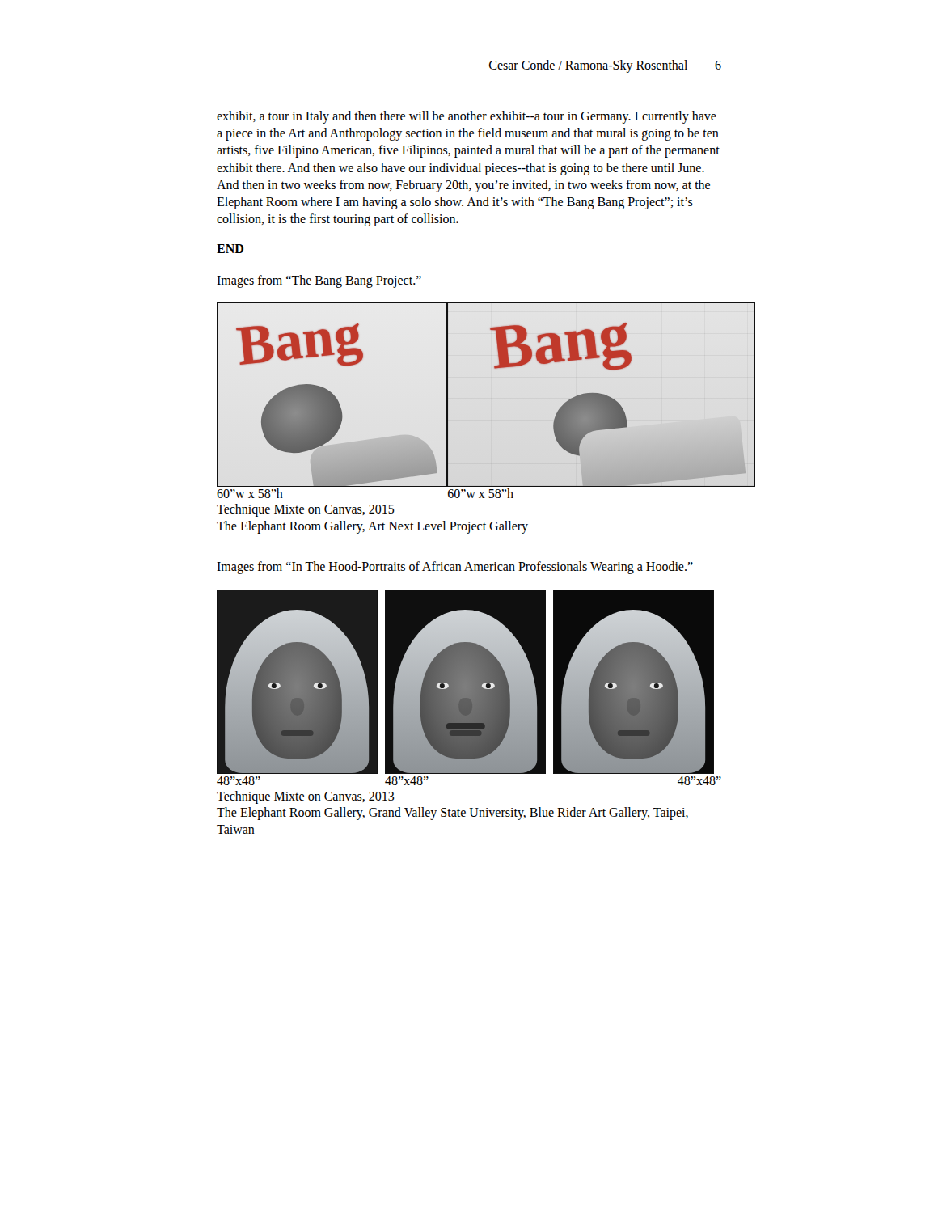Cesar Conde / Ramona-Sky Rosenthal6
exhibit, a tour in Italy and then there will be another exhibit--a tour in Germany. I currently have a piece in the Art and Anthropology section in the field museum and that mural is going to be ten artists, five Filipino American, five Filipinos, painted a mural that will be a part of the permanent exhibit there. And then we also have our individual pieces--that is going to be there until June. And then in two weeks from now, February 20th, you’re invited, in two weeks from now, at the Elephant Room where I am having a solo show. And it’s with “The Bang Bang Project”; it’s collision, it is the first touring part of collision.
END
Images from “The Bang Bang Project.”
| Bang | Bang |
| 60”w x 58”h | 60”w x 58”h |
Technique Mixte on Canvas, 2015
The Elephant Room Gallery, Art Next Level Project Gallery
Images from “In The Hood-Portraits of African American Professionals Wearing a Hoodie.”
| 48”x48” | 48”x48” | 48”x48” |
Technique Mixte on Canvas, 2013
The Elephant Room Gallery, Grand Valley State University, Blue Rider Art Gallery, Taipei, Taiwan